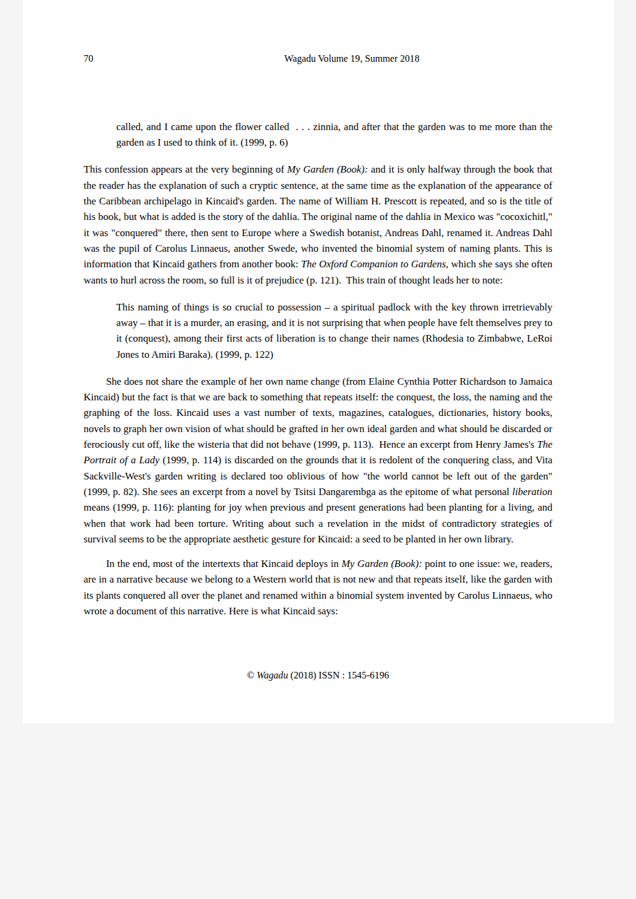70 Wagadu Volume 19, Summer 2018
called, and I came upon the flower called . . . zinnia, and after that the garden was to me more than the garden as I used to think of it. (1999, p. 6)
This confession appears at the very beginning of My Garden (Book): and it is only halfway through the book that the reader has the explanation of such a cryptic sentence, at the same time as the explanation of the appearance of the Caribbean archipelago in Kincaid's garden. The name of William H. Prescott is repeated, and so is the title of his book, but what is added is the story of the dahlia. The original name of the dahlia in Mexico was "cocoxichitl," it was "conquered" there, then sent to Europe where a Swedish botanist, Andreas Dahl, renamed it. Andreas Dahl was the pupil of Carolus Linnaeus, another Swede, who invented the binomial system of naming plants. This is information that Kincaid gathers from another book: The Oxford Companion to Gardens, which she says she often wants to hurl across the room, so full is it of prejudice (p. 121). This train of thought leads her to note:
This naming of things is so crucial to possession – a spiritual padlock with the key thrown irretrievably away – that it is a murder, an erasing, and it is not surprising that when people have felt themselves prey to it (conquest), among their first acts of liberation is to change their names (Rhodesia to Zimbabwe, LeRoi Jones to Amiri Baraka). (1999, p. 122)
She does not share the example of her own name change (from Elaine Cynthia Potter Richardson to Jamaica Kincaid) but the fact is that we are back to something that repeats itself: the conquest, the loss, the naming and the graphing of the loss. Kincaid uses a vast number of texts, magazines, catalogues, dictionaries, history books, novels to graph her own vision of what should be grafted in her own ideal garden and what should be discarded or ferociously cut off, like the wisteria that did not behave (1999, p. 113). Hence an excerpt from Henry James's The Portrait of a Lady (1999, p. 114) is discarded on the grounds that it is redolent of the conquering class, and Vita Sackville-West's garden writing is declared too oblivious of how "the world cannot be left out of the garden" (1999, p. 82). She sees an excerpt from a novel by Tsitsi Dangarembga as the epitome of what personal liberation means (1999, p. 116): planting for joy when previous and present generations had been planting for a living, and when that work had been torture. Writing about such a revelation in the midst of contradictory strategies of survival seems to be the appropriate aesthetic gesture for Kincaid: a seed to be planted in her own library.
In the end, most of the intertexts that Kincaid deploys in My Garden (Book): point to one issue: we, readers, are in a narrative because we belong to a Western world that is not new and that repeats itself, like the garden with its plants conquered all over the planet and renamed within a binomial system invented by Carolus Linnaeus, who wrote a document of this narrative. Here is what Kincaid says:
© Wagadu (2018) ISSN : 1545-6196